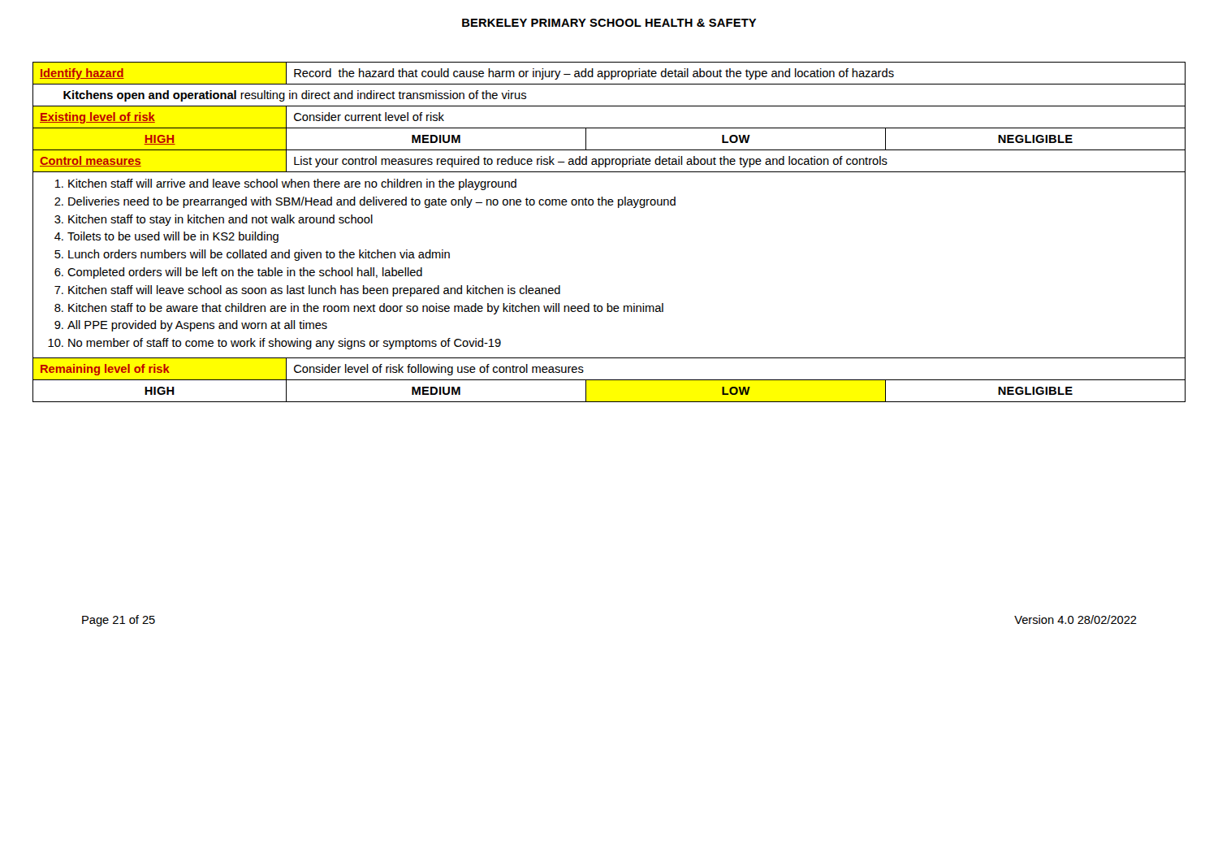BERKELEY PRIMARY SCHOOL HEALTH & SAFETY
| Identify hazard | Record the hazard that could cause harm or injury – add appropriate detail about the type and location of hazards |
| Kitchens open and operational resulting in direct and indirect transmission of the virus |
| Existing level of risk | Consider current level of risk |
| HIGH | MEDIUM | LOW | NEGLIGIBLE |
| Control measures | List your control measures required to reduce risk – add appropriate detail about the type and location of controls |
| Kitchen staff will arrive and leave school when there are no children in the playground Deliveries need to be prearranged with SBM/Head and delivered to gate only – no one to come onto the playground Kitchen staff to stay in kitchen and not walk around school Toilets to be used will be in KS2 building Lunch orders numbers will be collated and given to the kitchen via admin Completed orders will be left on the table in the school hall, labelled Kitchen staff will leave school as soon as last lunch has been prepared and kitchen is cleaned Kitchen staff to be aware that children are in the room next door so noise made by kitchen will need to be minimal All PPE provided by Aspens and worn at all times No member of staff to come to work if showing any signs or symptoms of Covid-19 |
| Remaining level of risk | Consider level of risk following use of control measures |
| HIGH | MEDIUM | LOW | NEGLIGIBLE |
Page 21 of 25 Version 4.0 28/02/2022